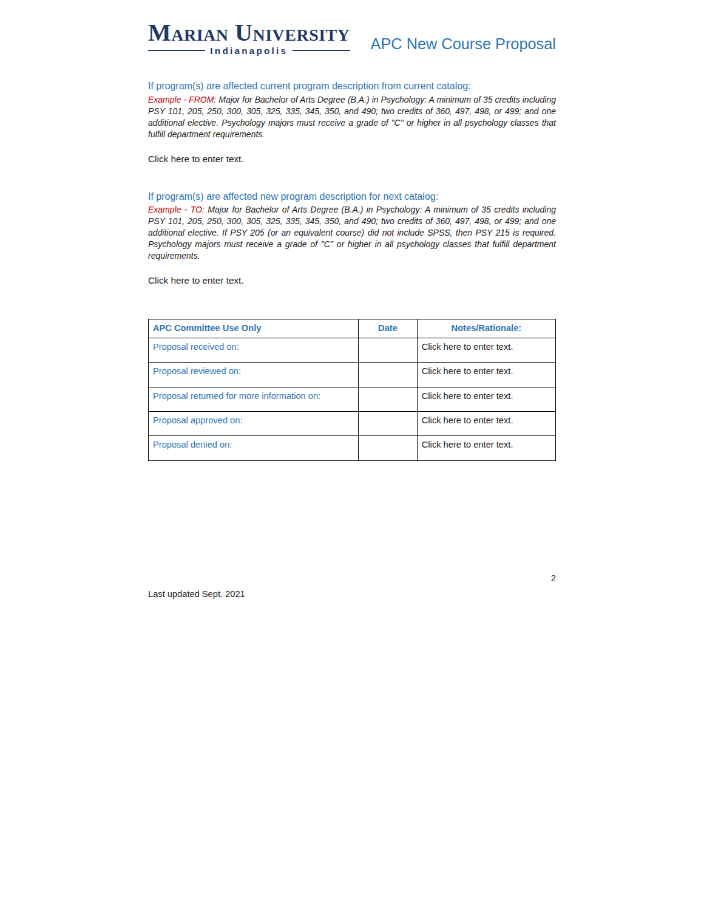Marian University
Indianapolis
APC New Course Proposal
If program(s) are affected current program description from current catalog:
Example - FROM: Major for Bachelor of Arts Degree (B.A.) in Psychology: A minimum of 35 credits including PSY 101, 205, 250, 300, 305, 325, 335, 345, 350, and 490; two credits of 360, 497, 498, or 499; and one additional elective. Psychology majors must receive a grade of "C" or higher in all psychology classes that fulfill department requirements.
Click here to enter text.
If program(s) are affected new program description for next catalog:
Example - TO: Major for Bachelor of Arts Degree (B.A.) in Psychology: A minimum of 35 credits including PSY 101, 205, 250, 300, 305, 325, 335, 345, 350, and 490; two credits of 360, 497, 498, or 499; and one additional elective. If PSY 205 (or an equivalent course) did not include SPSS, then PSY 215 is required. Psychology majors must receive a grade of "C" or higher in all psychology classes that fulfill department requirements.
Click here to enter text.
| APC Committee Use Only | Date | Notes/Rationale: |
| --- | --- | --- |
| Proposal received on: | | Click here to enter text. |
| Proposal reviewed on: | | Click here to enter text. |
| Proposal returned for more information on: | | Click here to enter text. |
| Proposal approved on: | | Click here to enter text. |
| Proposal denied on: | | Click here to enter text. |
2
Last updated Sept. 2021